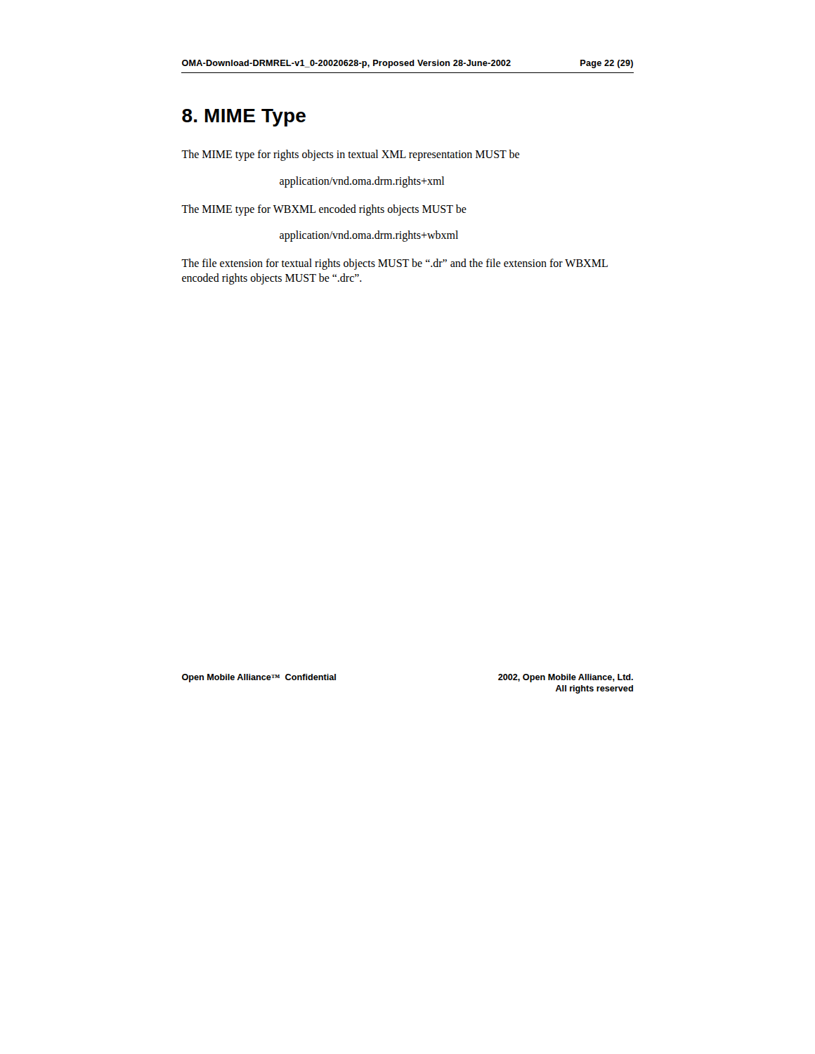OMA-Download-DRMREL-v1_0-20020628-p, Proposed Version 28-June-2002
Page 22 (29)
8. MIME Type
The MIME type for rights objects in textual XML representation MUST be
application/vnd.oma.drm.rights+xml
The MIME type for WBXML encoded rights objects MUST be
application/vnd.oma.drm.rights+wbxml
The file extension for textual rights objects MUST be “.dr” and the file extension for WBXML encoded rights objects MUST be “.drc”.
Open Mobile Alliance™ Confidential
 2002, Open Mobile Alliance, Ltd.
All rights reserved